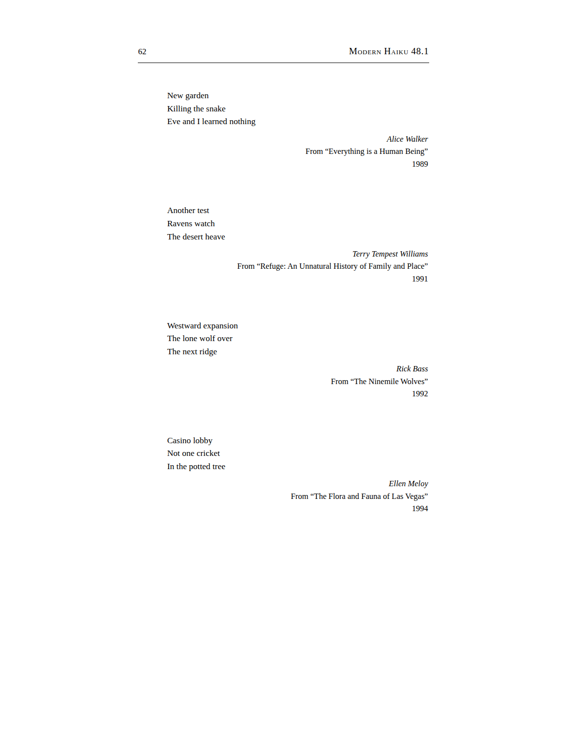62 Modern Haiku 48.1
New garden
Killing the snake
Eve and I learned nothing
Alice Walker
From “Everything is a Human Being”
1989
Another test
Ravens watch
The desert heave
Terry Tempest Williams
From “Refuge: An Unnatural History of Family and Place”
1991
Westward expansion
The lone wolf over
The next ridge
Rick Bass
From “The Ninemile Wolves”
1992
Casino lobby
Not one cricket
In the potted tree
Ellen Meloy
From “The Flora and Fauna of Las Vegas”
1994